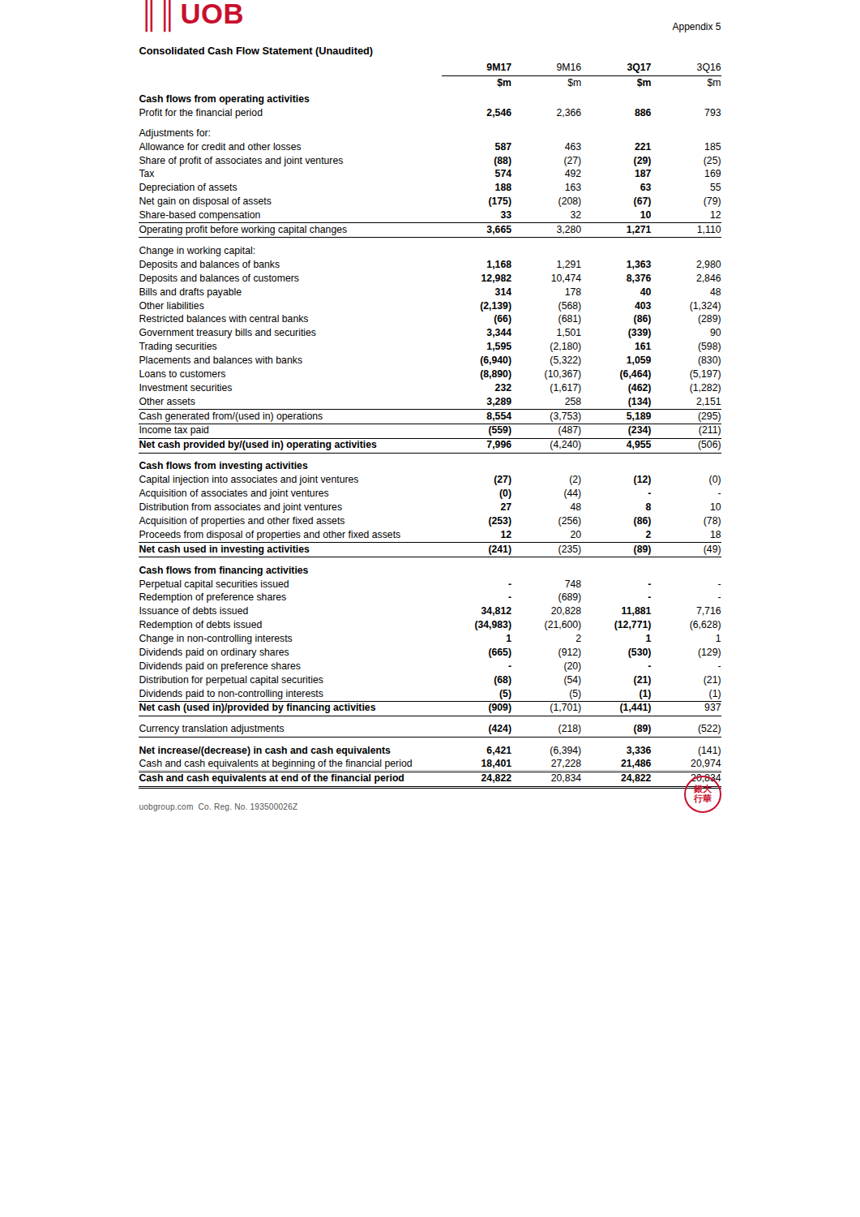║║UOB
Appendix 5
Consolidated Cash Flow Statement (Unaudited)
| | 9M17 | 9M16 | 3Q17 | 3Q16 |
| --- | --- | --- | --- | --- |
| | $m | $m | $m | $m |
| Cash flows from operating activities | | | | |
| Profit for the financial period | 2,546 | 2,366 | 886 | 793 |
| Adjustments for: | | | | |
| Allowance for credit and other losses | 587 | 463 | 221 | 185 |
| Share of profit of associates and joint ventures | (88) | (27) | (29) | (25) |
| Tax | 574 | 492 | 187 | 169 |
| Depreciation of assets | 188 | 163 | 63 | 55 |
| Net gain on disposal of assets | (175) | (208) | (67) | (79) |
| Share-based compensation | 33 | 32 | 10 | 12 |
| Operating profit before working capital changes | 3,665 | 3,280 | 1,271 | 1,110 |
| Change in working capital: | | | | |
| Deposits and balances of banks | 1,168 | 1,291 | 1,363 | 2,980 |
| Deposits and balances of customers | 12,982 | 10,474 | 8,376 | 2,846 |
| Bills and drafts payable | 314 | 178 | 40 | 48 |
| Other liabilities | (2,139) | (568) | 403 | (1,324) |
| Restricted balances with central banks | (66) | (681) | (86) | (289) |
| Government treasury bills and securities | 3,344 | 1,501 | (339) | 90 |
| Trading securities | 1,595 | (2,180) | 161 | (598) |
| Placements and balances with banks | (6,940) | (5,322) | 1,059 | (830) |
| Loans to customers | (8,890) | (10,367) | (6,464) | (5,197) |
| Investment securities | 232 | (1,617) | (462) | (1,282) |
| Other assets | 3,289 | 258 | (134) | 2,151 |
| Cash generated from/(used in) operations | 8,554 | (3,753) | 5,189 | (295) |
| Income tax paid | (559) | (487) | (234) | (211) |
| Net cash provided by/(used in) operating activities | 7,996 | (4,240) | 4,955 | (506) |
| Cash flows from investing activities | | | | |
| Capital injection into associates and joint ventures | (27) | (2) | (12) | (0) |
| Acquisition of associates and joint ventures | (0) | (44) | - | - |
| Distribution from associates and joint ventures | 27 | 48 | 8 | 10 |
| Acquisition of properties and other fixed assets | (253) | (256) | (86) | (78) |
| Proceeds from disposal of properties and other fixed assets | 12 | 20 | 2 | 18 |
| Net cash used in investing activities | (241) | (235) | (89) | (49) |
| Cash flows from financing activities | | | | |
| Perpetual capital securities issued | - | 748 | - | - |
| Redemption of preference shares | - | (689) | - | - |
| Issuance of debts issued | 34,812 | 20,828 | 11,881 | 7,716 |
| Redemption of debts issued | (34,983) | (21,600) | (12,771) | (6,628) |
| Change in non-controlling interests | 1 | 2 | 1 | 1 |
| Dividends paid on ordinary shares | (665) | (912) | (530) | (129) |
| Dividends paid on preference shares | - | (20) | - | - |
| Distribution for perpetual capital securities | (68) | (54) | (21) | (21) |
| Dividends paid to non-controlling interests | (5) | (5) | (1) | (1) |
| Net cash (used in)/provided by financing activities | (909) | (1,701) | (1,441) | 937 |
| Currency translation adjustments | (424) | (218) | (89) | (522) |
| Net increase/(decrease) in cash and cash equivalents | 6,421 | (6,394) | 3,336 | (141) |
| Cash and cash equivalents at beginning of the financial period | 18,401 | 27,228 | 21,486 | 20,974 |
| Cash and cash equivalents at end of the financial period | 24,822 | 20,834 | 24,822 | 20,834 |
uobgroup.com Co. Reg. No. 193500026Z
銀大
行華